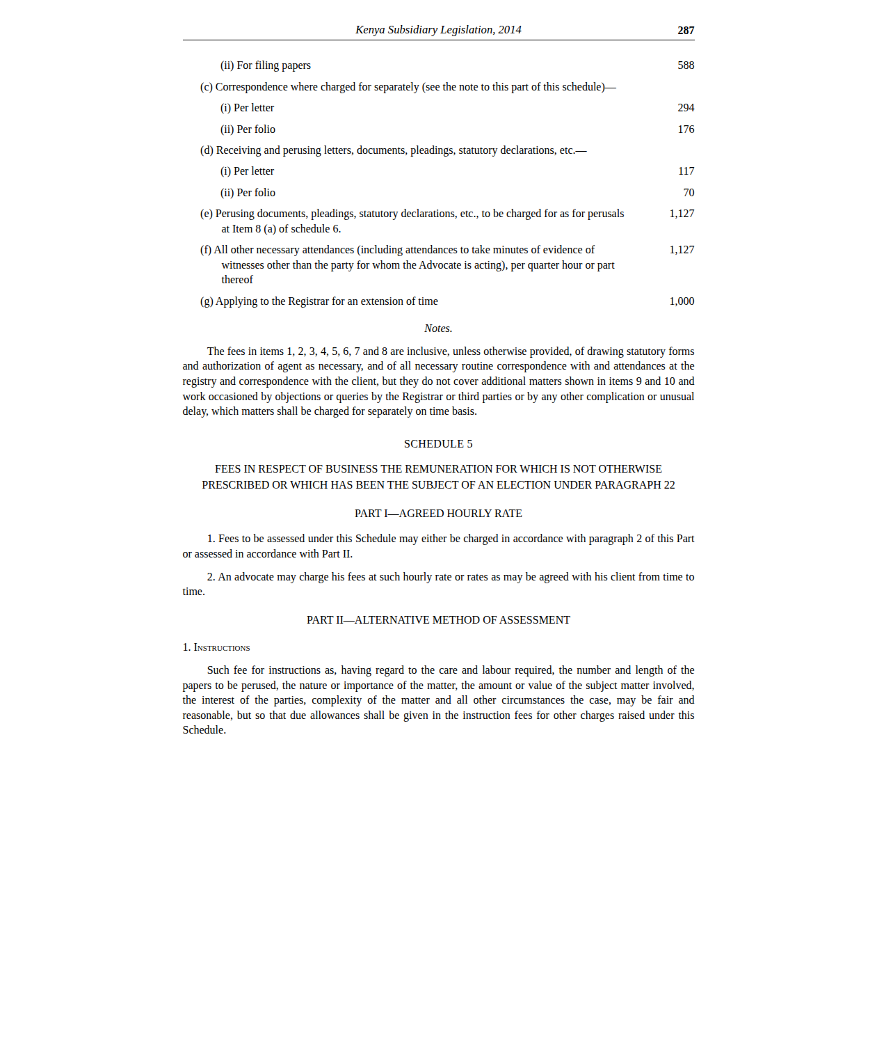Kenya Subsidiary Legislation, 2014 287
(ii) For filing papers 588
(c) Correspondence where charged for separately (see the note to this part of this schedule)—
(i) Per letter 294
(ii) Per folio 176
(d) Receiving and perusing letters, documents, pleadings, statutory declarations, etc.—
(i) Per letter 117
(ii) Per folio 70
(e) Perusing documents, pleadings, statutory declarations, etc., to be charged for as for perusals at Item 8 (a) of schedule 6. 1,127
(f) All other necessary attendances (including attendances to take minutes of evidence of witnesses other than the party for whom the Advocate is acting), per quarter hour or part thereof 1,127
(g) Applying to the Registrar for an extension of time 1,000
Notes.
The fees in items 1, 2, 3, 4, 5, 6, 7 and 8 are inclusive, unless otherwise provided, of drawing statutory forms and authorization of agent as necessary, and of all necessary routine correspondence with and attendances at the registry and correspondence with the client, but they do not cover additional matters shown in items 9 and 10 and work occasioned by objections or queries by the Registrar or third parties or by any other complication or unusual delay, which matters shall be charged for separately on time basis.
SCHEDULE 5
FEES IN RESPECT OF BUSINESS THE REMUNERATION FOR WHICH IS NOT OTHERWISE PRESCRIBED OR WHICH HAS BEEN THE SUBJECT OF AN ELECTION UNDER PARAGRAPH 22
PART I—AGREED HOURLY RATE
1. Fees to be assessed under this Schedule may either be charged in accordance with paragraph 2 of this Part or assessed in accordance with Part II.
2. An advocate may charge his fees at such hourly rate or rates as may be agreed with his client from time to time.
PART II—ALTERNATIVE METHOD OF ASSESSMENT
1. Instructions
Such fee for instructions as, having regard to the care and labour required, the number and length of the papers to be perused, the nature or importance of the matter, the amount or value of the subject matter involved, the interest of the parties, complexity of the matter and all other circumstances the case, may be fair and reasonable, but so that due allowances shall be given in the instruction fees for other charges raised under this Schedule.